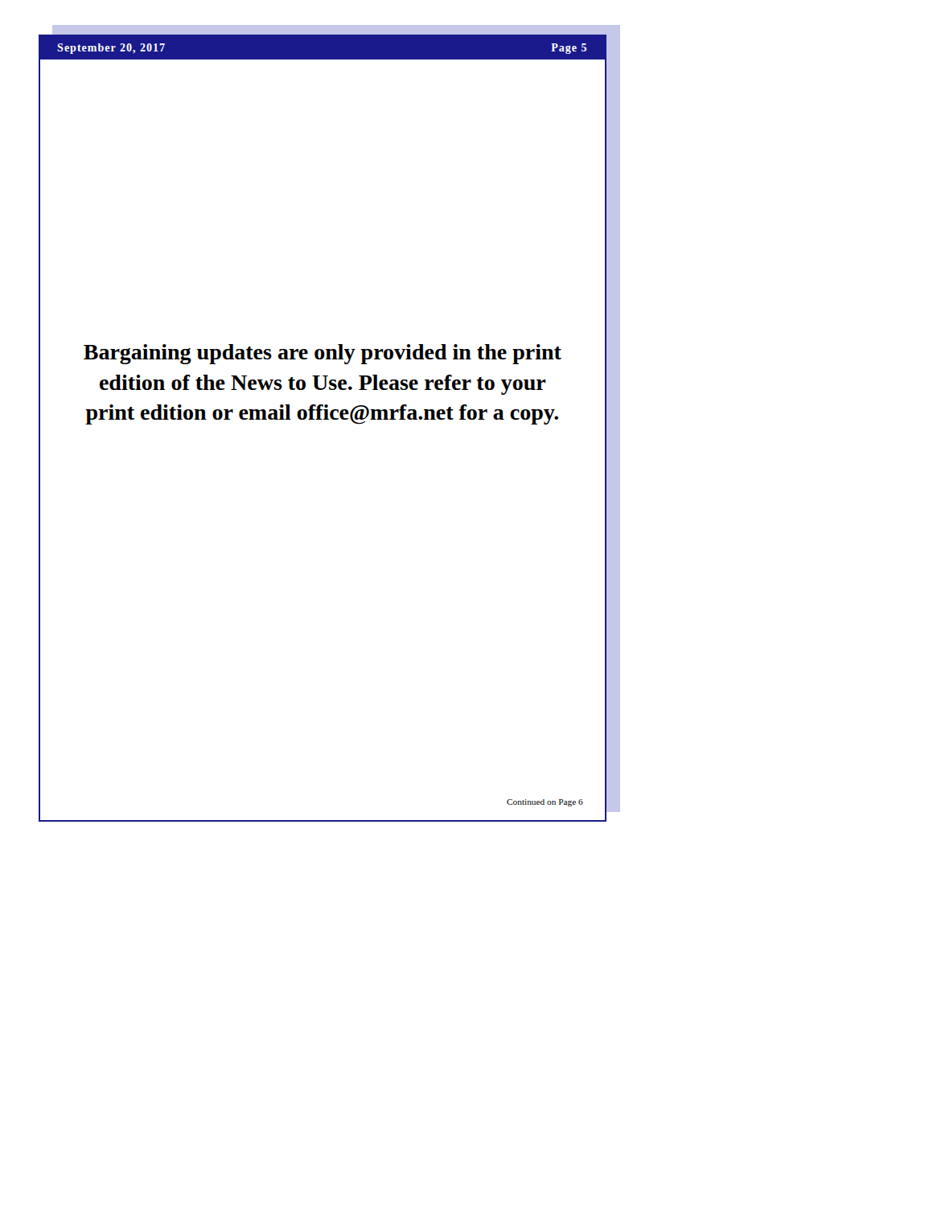September 20, 2017 Page 5
Bargaining updates are only provided in the print edition of the News to Use. Please refer to your print edition or email office@mrfa.net for a copy.
Continued on Page 6